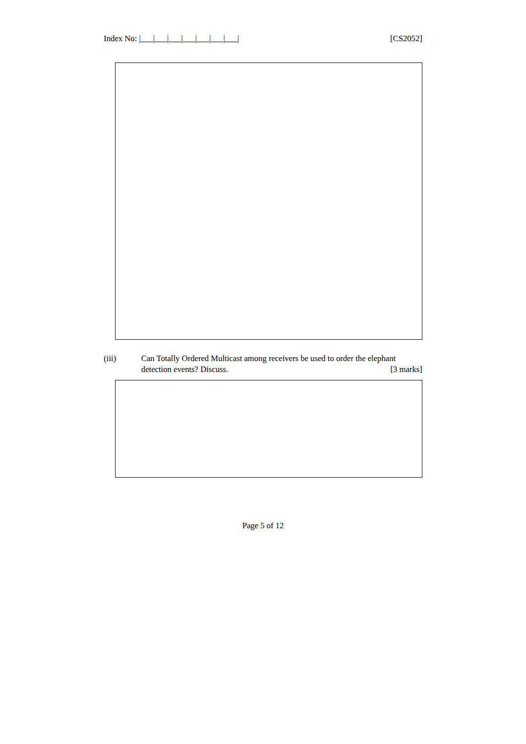Index No: |___|___|___|___|___|___|___|
[CS2052]
(iii)
Can Totally Ordered Multicast among receivers be used to order the elephant detection events? Discuss. [3 marks]
Page 5 of 12